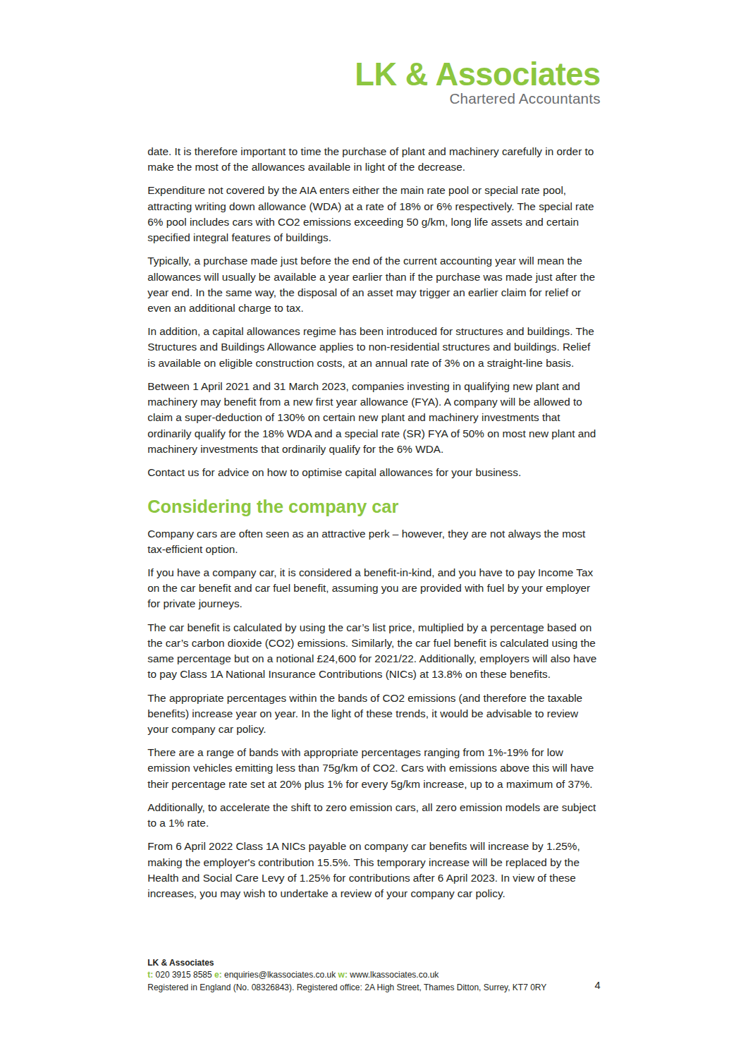LK & Associates
Chartered Accountants
date. It is therefore important to time the purchase of plant and machinery carefully in order to make the most of the allowances available in light of the decrease.
Expenditure not covered by the AIA enters either the main rate pool or special rate pool, attracting writing down allowance (WDA) at a rate of 18% or 6% respectively. The special rate 6% pool includes cars with CO2 emissions exceeding 50 g/km, long life assets and certain specified integral features of buildings.
Typically, a purchase made just before the end of the current accounting year will mean the allowances will usually be available a year earlier than if the purchase was made just after the year end. In the same way, the disposal of an asset may trigger an earlier claim for relief or even an additional charge to tax.
In addition, a capital allowances regime has been introduced for structures and buildings. The Structures and Buildings Allowance applies to non-residential structures and buildings. Relief is available on eligible construction costs, at an annual rate of 3% on a straight-line basis.
Between 1 April 2021 and 31 March 2023, companies investing in qualifying new plant and machinery may benefit from a new first year allowance (FYA). A company will be allowed to claim a super-deduction of 130% on certain new plant and machinery investments that ordinarily qualify for the 18% WDA and a special rate (SR) FYA of 50% on most new plant and machinery investments that ordinarily qualify for the 6% WDA.
Contact us for advice on how to optimise capital allowances for your business.
Considering the company car
Company cars are often seen as an attractive perk – however, they are not always the most tax-efficient option.
If you have a company car, it is considered a benefit-in-kind, and you have to pay Income Tax on the car benefit and car fuel benefit, assuming you are provided with fuel by your employer for private journeys.
The car benefit is calculated by using the car’s list price, multiplied by a percentage based on the car’s carbon dioxide (CO2) emissions. Similarly, the car fuel benefit is calculated using the same percentage but on a notional £24,600 for 2021/22. Additionally, employers will also have to pay Class 1A National Insurance Contributions (NICs) at 13.8% on these benefits.
The appropriate percentages within the bands of CO2 emissions (and therefore the taxable benefits) increase year on year. In the light of these trends, it would be advisable to review your company car policy.
There are a range of bands with appropriate percentages ranging from 1%-19% for low emission vehicles emitting less than 75g/km of CO2. Cars with emissions above this will have their percentage rate set at 20% plus 1% for every 5g/km increase, up to a maximum of 37%.
Additionally, to accelerate the shift to zero emission cars, all zero emission models are subject to a 1% rate.
From 6 April 2022 Class 1A NICs payable on company car benefits will increase by 1.25%, making the employer's contribution 15.5%. This temporary increase will be replaced by the Health and Social Care Levy of 1.25% for contributions after 6 April 2023. In view of these increases, you may wish to undertake a review of your company car policy.
LK & Associates
t: 020 3915 8585 e: enquiries@lkassociates.co.uk w: www.lkassociates.co.uk
Registered in England (No. 08326843). Registered office: 2A High Street, Thames Ditton, Surrey, KT7 0RY
4